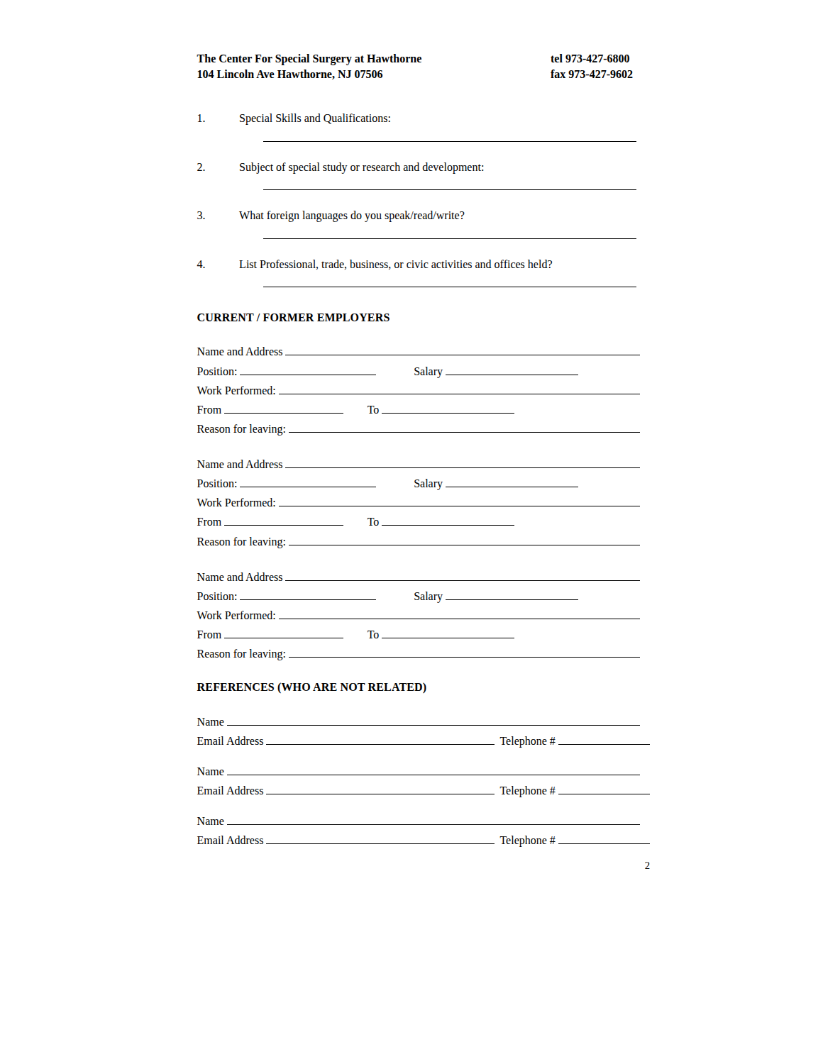The Center For Special Surgery at Hawthorne
104 Lincoln Ave Hawthorne, NJ 07506
tel 973-427-6800
fax 973-427-9602
1. Special Skills and Qualifications:
2. Subject of special study or research and development:
3. What foreign languages do you speak/read/write?
4. List Professional, trade, business, or civic activities and offices held?
CURRENT / FORMER EMPLOYERS
Name and Address
Position: Salary
Work Performed:
From To
Reason for leaving:
Name and Address
Position: Salary
Work Performed:
From To
Reason for leaving:
Name and Address
Position: Salary
Work Performed:
From To
Reason for leaving:
REFERENCES (WHO ARE NOT RELATED)
Name
Email Address Telephone #
Name
Email Address Telephone #
Name
Email Address Telephone #
2